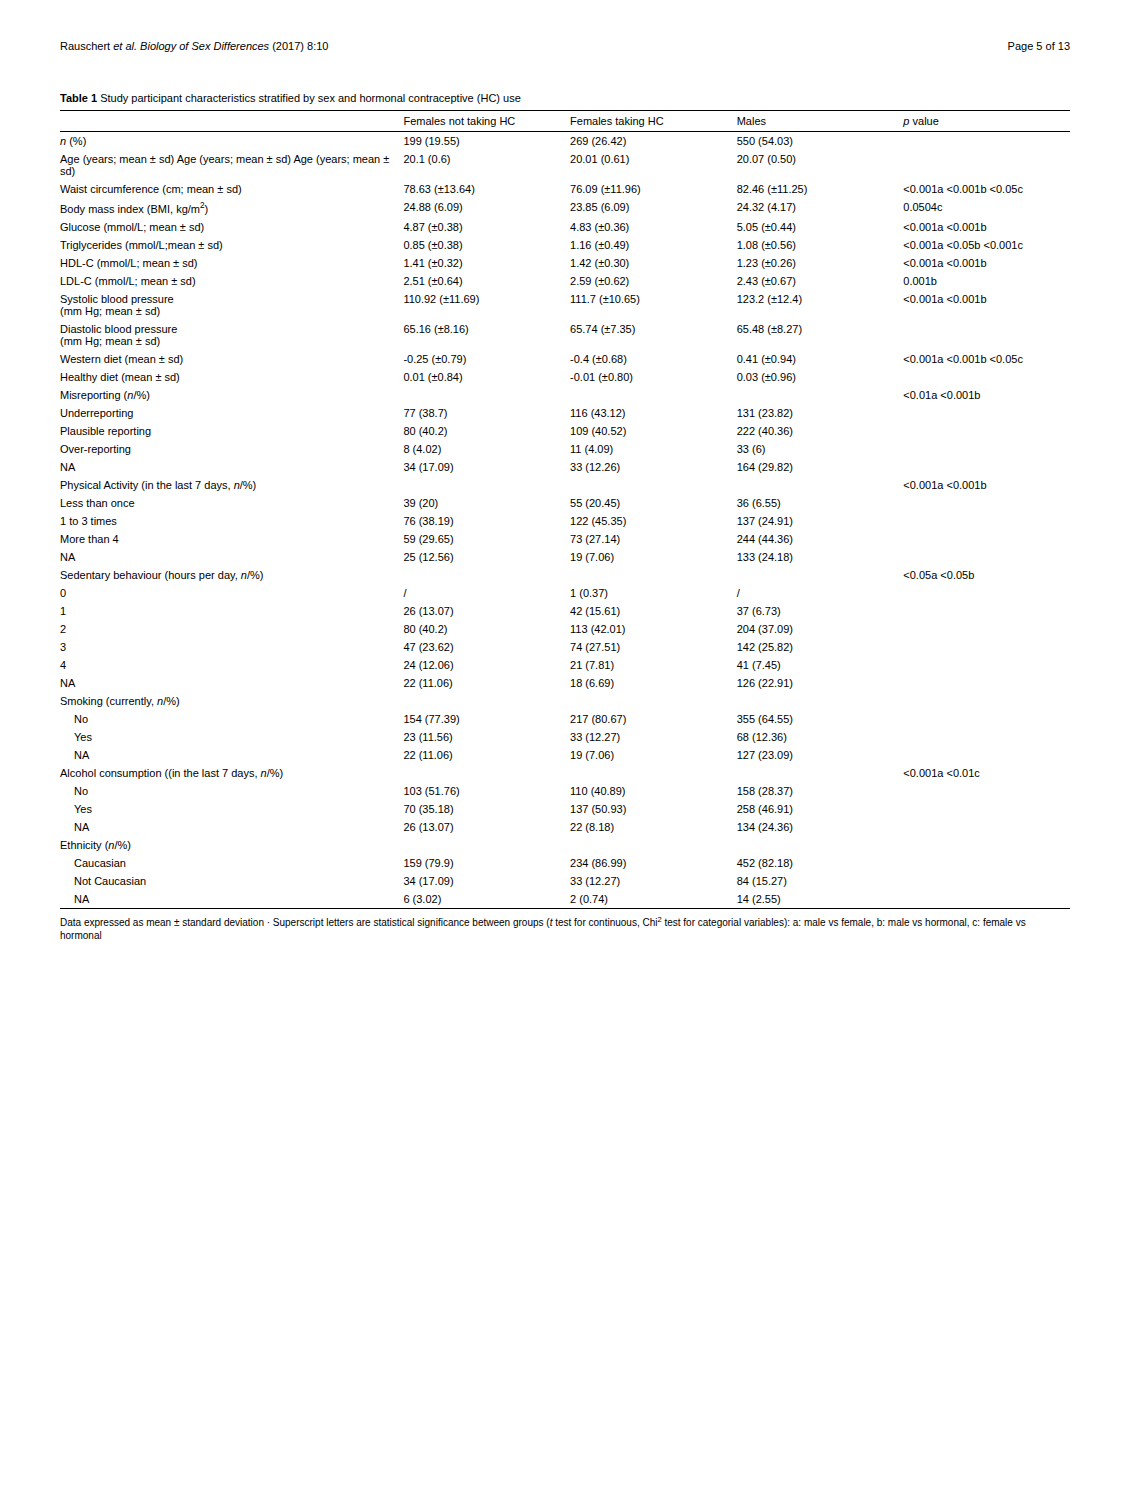Rauschert et al. Biology of Sex Differences (2017) 8:10
Page 5 of 13
Table 1 Study participant characteristics stratified by sex and hormonal contraceptive (HC) use
| | Females not taking HC | Females taking HC | Males | p value |
| --- | --- | --- | --- | --- |
| n (%) | 199 (19.55) | 269 (26.42) | 550 (54.03) | |
| Age (years; mean ± sd) Age (years; mean ± sd) Age (years; mean ± sd) | 20.1 (0.6) | 20.01 (0.61) | 20.07 (0.50) | |
| Waist circumference (cm; mean ± sd) | 78.63 (±13.64) | 76.09 (±11.96) | 82.46 (±11.25) | <0.001a <0.001b <0.05c |
| Body mass index (BMI, kg/m 2 ) | 24.88 (6.09) | 23.85 (6.09) | 24.32 (4.17) | 0.0504c |
| Glucose (mmol/L; mean ± sd) | 4.87 (±0.38) | 4.83 (±0.36) | 5.05 (±0.44) | <0.001a <0.001b |
| Triglycerides (mmol/L;mean ± sd) | 0.85 (±0.38) | 1.16 (±0.49) | 1.08 (±0.56) | <0.001a <0.05b <0.001c |
| HDL-C (mmol/L; mean ± sd) | 1.41 (±0.32) | 1.42 (±0.30) | 1.23 (±0.26) | <0.001a <0.001b |
| LDL-C (mmol/L; mean ± sd) | 2.51 (±0.64) | 2.59 (±0.62) | 2.43 (±0.67) | 0.001b |
| Systolic blood pressure (mm Hg; mean ± sd) | 110.92 (±11.69) | 111.7 (±10.65) | 123.2 (±12.4) | <0.001a <0.001b |
| Diastolic blood pressure (mm Hg; mean ± sd) | 65.16 (±8.16) | 65.74 (±7.35) | 65.48 (±8.27) | |
| Western diet (mean ± sd) | -0.25 (±0.79) | -0.4 (±0.68) | 0.41 (±0.94) | <0.001a <0.001b <0.05c |
| Healthy diet (mean ± sd) | 0.01 (±0.84) | -0.01 (±0.80) | 0.03 (±0.96) | |
| Misreporting ( n /%) | | | | <0.01a <0.001b |
| Underreporting | 77 (38.7) | 116 (43.12) | 131 (23.82) | |
| Plausible reporting | 80 (40.2) | 109 (40.52) | 222 (40.36) | |
| Over-reporting | 8 (4.02) | 11 (4.09) | 33 (6) | |
| NA | 34 (17.09) | 33 (12.26) | 164 (29.82) | |
| Physical Activity (in the last 7 days, n /%) | | | | <0.001a <0.001b |
| Less than once | 39 (20) | 55 (20.45) | 36 (6.55) | |
| 1 to 3 times | 76 (38.19) | 122 (45.35) | 137 (24.91) | |
| More than 4 | 59 (29.65) | 73 (27.14) | 244 (44.36) | |
| NA | 25 (12.56) | 19 (7.06) | 133 (24.18) | |
| Sedentary behaviour (hours per day, n /%) | | | | <0.05a <0.05b |
| 0 | / | 1 (0.37) | / | |
| 1 | 26 (13.07) | 42 (15.61) | 37 (6.73) | |
| 2 | 80 (40.2) | 113 (42.01) | 204 (37.09) | |
| 3 | 47 (23.62) | 74 (27.51) | 142 (25.82) | |
| 4 | 24 (12.06) | 21 (7.81) | 41 (7.45) | |
| NA | 22 (11.06) | 18 (6.69) | 126 (22.91) | |
| Smoking (currently, n /%) | | | | |
| No | 154 (77.39) | 217 (80.67) | 355 (64.55) | |
| Yes | 23 (11.56) | 33 (12.27) | 68 (12.36) | |
| NA | 22 (11.06) | 19 (7.06) | 127 (23.09) | |
| Alcohol consumption ((in the last 7 days, n /%) | | | | <0.001a <0.01c |
| No | 103 (51.76) | 110 (40.89) | 158 (28.37) | |
| Yes | 70 (35.18) | 137 (50.93) | 258 (46.91) | |
| NA | 26 (13.07) | 22 (8.18) | 134 (24.36) | |
| Ethnicity ( n /%) | | | | |
| Caucasian | 159 (79.9) | 234 (86.99) | 452 (82.18) | |
| Not Caucasian | 34 (17.09) | 33 (12.27) | 84 (15.27) | |
| NA | 6 (3.02) | 2 (0.74) | 14 (2.55) | |
Data expressed as mean ± standard deviation · Superscript letters are statistical significance between groups (t test for continuous, Chi2 test for categorial variables): a: male vs female, b: male vs hormonal, c: female vs hormonal